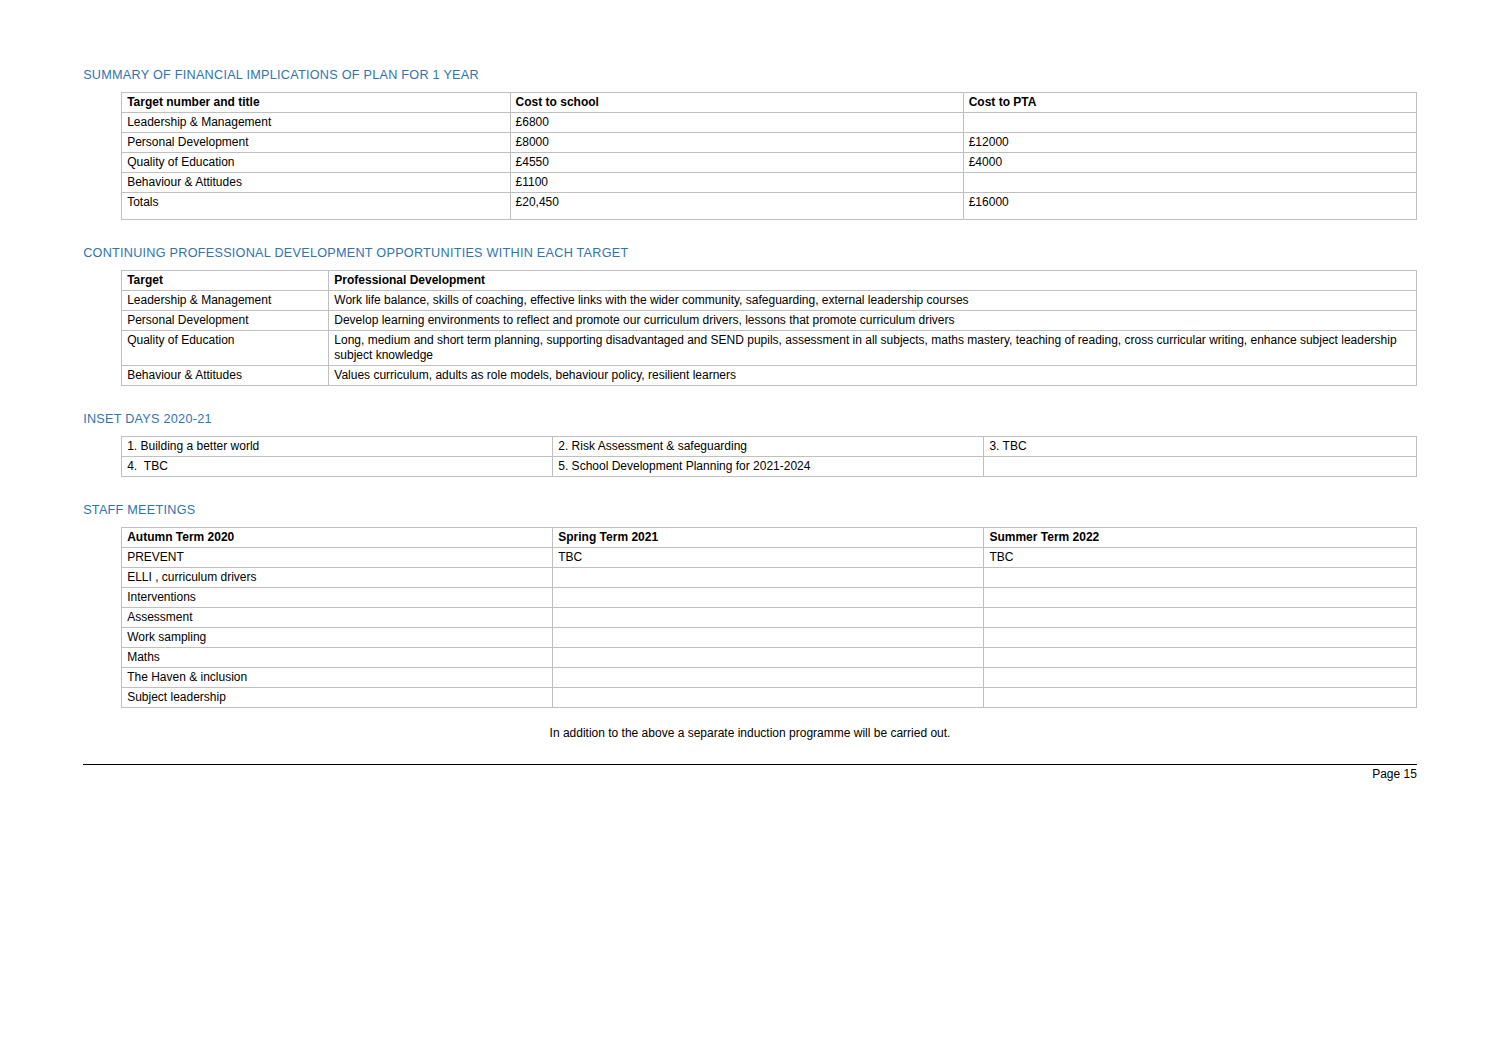Summary of financial implications of plan for 1 year
| Target number and title | Cost to school | Cost to PTA |
| Leadership & Management | £6800 | |
| Personal Development | £8000 | £12000 |
| Quality of Education | £4550 | £4000 |
| Behaviour & Attitudes | £1100 | |
| Totals | £20,450 | £16000 |
Continuing professional development opportunities within each target
| Target | Professional Development |
| Leadership & Management | Work life balance, skills of coaching, effective links with the wider community, safeguarding, external leadership courses |
| Personal Development | Develop learning environments to reflect and promote our curriculum drivers, lessons that promote curriculum drivers |
| Quality of Education | Long, medium and short term planning, supporting disadvantaged and SEND pupils, assessment in all subjects, maths mastery, teaching of reading, cross curricular writing, enhance subject leadership subject knowledge |
| Behaviour & Attitudes | Values curriculum, adults as role models, behaviour policy, resilient learners |
Inset days 2020-21
| 1. Building a better world | 2. Risk Assessment & safeguarding | 3. TBC |
| 4. TBC | 5. School Development Planning for 2021-2024 | |
Staff meetings
| Autumn Term 2020 | Spring Term 2021 | Summer Term 2022 |
| PREVENT | TBC | TBC |
| ELLI , curriculum drivers | | |
| Interventions | | |
| Assessment | | |
| Work sampling | | |
| Maths | | |
| The Haven & inclusion | | |
| Subject leadership | | |
In addition to the above a separate induction programme will be carried out.
Page 15